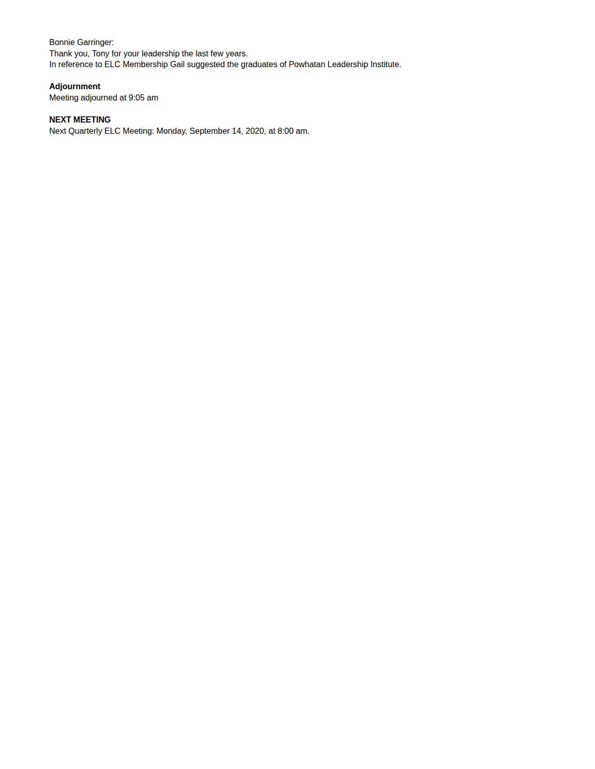Bonnie Garringer:
Thank you, Tony for your leadership the last few years.
In reference to ELC Membership Gail suggested the graduates of Powhatan Leadership Institute.
Adjournment
Meeting adjourned at 9:05 am
NEXT MEETING
Next Quarterly ELC Meeting: Monday, September 14, 2020, at 8:00 am.